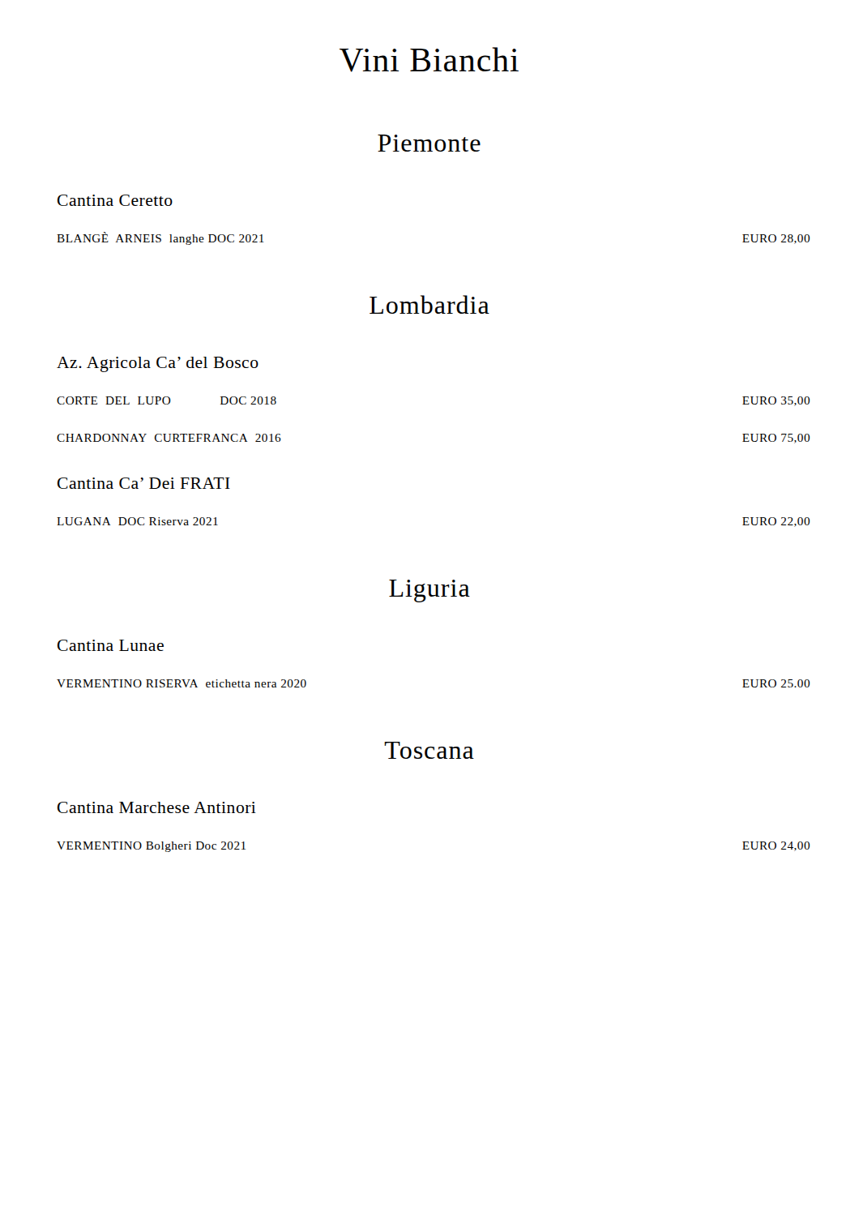Vini Bianchi
Piemonte
Cantina Ceretto
Blangè Arneis langhe DOC 2021 Euro 28,00
Lombardia
Az. Agricola Ca’ del Bosco
Corte del lupo Doc 2018 Euro 35,00
Chardonnay Curtefranca 2016 Euro 75,00
Cantina Ca’ Dei FRATI
Lugana DOC Riserva 2021 Euro 22,00
Liguria
Cantina Lunae
Vermentino riserva etichetta nera 2020 Euro 25.00
Toscana
Cantina Marchese Antinori
Vermentino Bolgheri Doc 2021 Euro 24,00